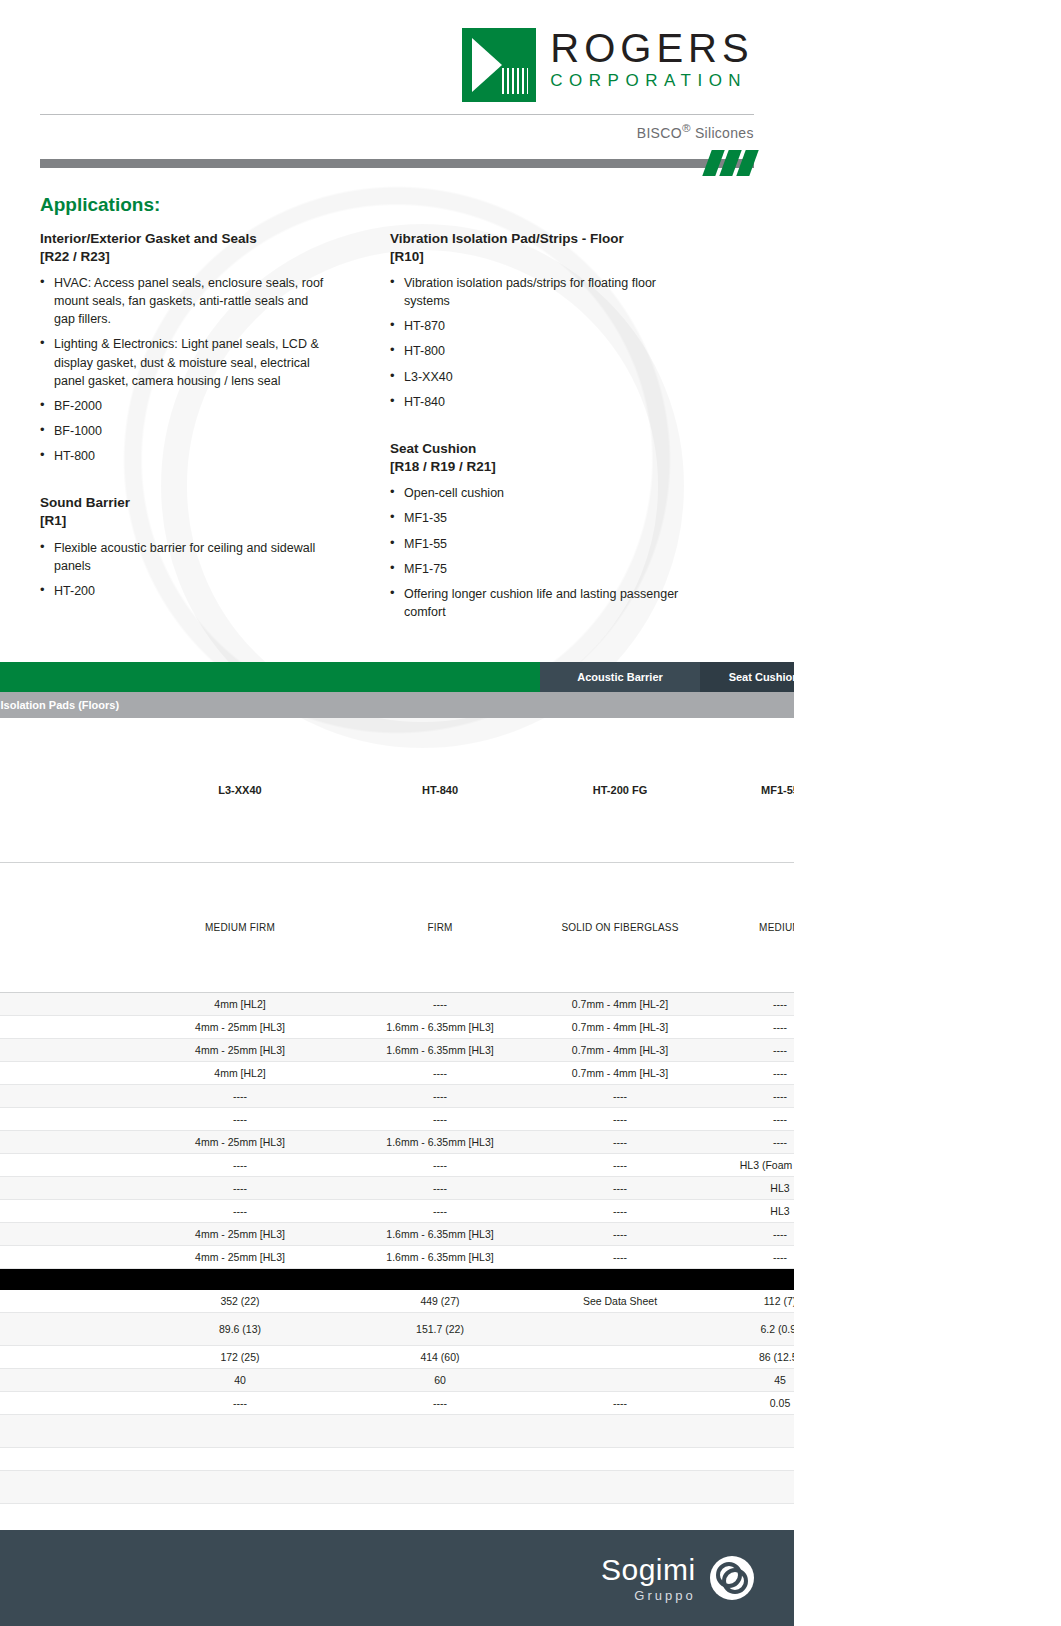ROGERS
CORPORATION
BISCO® Silicones
Applications:
Interior/Exterior Gasket and Seals
[R22 / R23]
HVAC: Access panel seals, enclosure seals, roof mount seals, fan gaskets, anti-rattle seals and gap fillers.
Lighting & Electronics: Light panel seals, LCD & display gasket, dust & moisture seal, electrical panel gasket, camera housing / lens seal
BF-2000
BF-1000
HT-800
Sound Barrier
[R1]
Flexible acoustic barrier for ceiling and sidewall panels
HT-200
Vibration Isolation Pad/Strips - Floor
[R10]
Vibration isolation pads/strips for floating floor systems
HT-870
HT-800
L3-XX40
HT-840
Seat Cushion
[R18 / R19 / R21]
Open-cell cushion
MF1-35
MF1-55
MF1-75
Offering longer cushion life and lasting passenger comfort
| | | | Acoustic Barrier | Seat Cushion Foam | |
| --- | --- | --- | --- | --- | --- |
| Vibration Isolation Pads (Floors) | | |
| | L3-XX40 | HT-840 | HT-200 FG | MF1-55 |
| | MEDIUM FIRM | FIRM | SOLID ON FIBERGLASS | MEDIUM |
| | 4mm [HL2] | ---- | 0.7mm - 4mm [HL-2] | ---- |
| | 4mm - 25mm [HL3] | 1.6mm - 6.35mm [HL3] | 0.7mm - 4mm [HL-3] | ---- |
| | 4mm - 25mm [HL3] | 1.6mm - 6.35mm [HL3] | 0.7mm - 4mm [HL-3] | ---- |
| | 4mm [HL2] | ---- | 0.7mm - 4mm [HL-3] | ---- |
| | ---- | ---- | ---- | ---- |
| | ---- | ---- | ---- | ---- |
| | 4mm - 25mm [HL3] | 1.6mm - 6.35mm [HL3] | ---- | ---- |
| | ---- | ---- | ---- | HL3 (Foam Only) |
| | ---- | ---- | ---- | HL3 |
| | ---- | ---- | ---- | HL3 |
| | 4mm - 25mm [HL3] | 1.6mm - 6.35mm [HL3] | ---- | ---- |
| | 4mm - 25mm [HL3] | 1.6mm - 6.35mm [HL3] | ---- | ---- |
| | | | | | Test Standard |
| | 352 (22) | 449 (27) | See Data Sheet | 112 (7) | ---- |
| | 89.6 (13) | 151.7 (22) | | 6.2 (0.9) | ASTM D1056 (25% compression) |
| | 172 (25) | 414 (60) | | 86 (12.5) | ASTM D412 |
| | 40 | 60 | | 45 | ASTM D412 |
| | ---- | ---- | ---- | 0.05 | ASTM C518 |
| 5 | | | | | ASTM D1056 (100˚C @ 50% compression) |
| 5 | | | | | Rogers (24 hrs @ 23˚C) |
| 5 to 200 | | | | | Rogers Internal / ASTM D1056 |
Sogimi
Gruppo